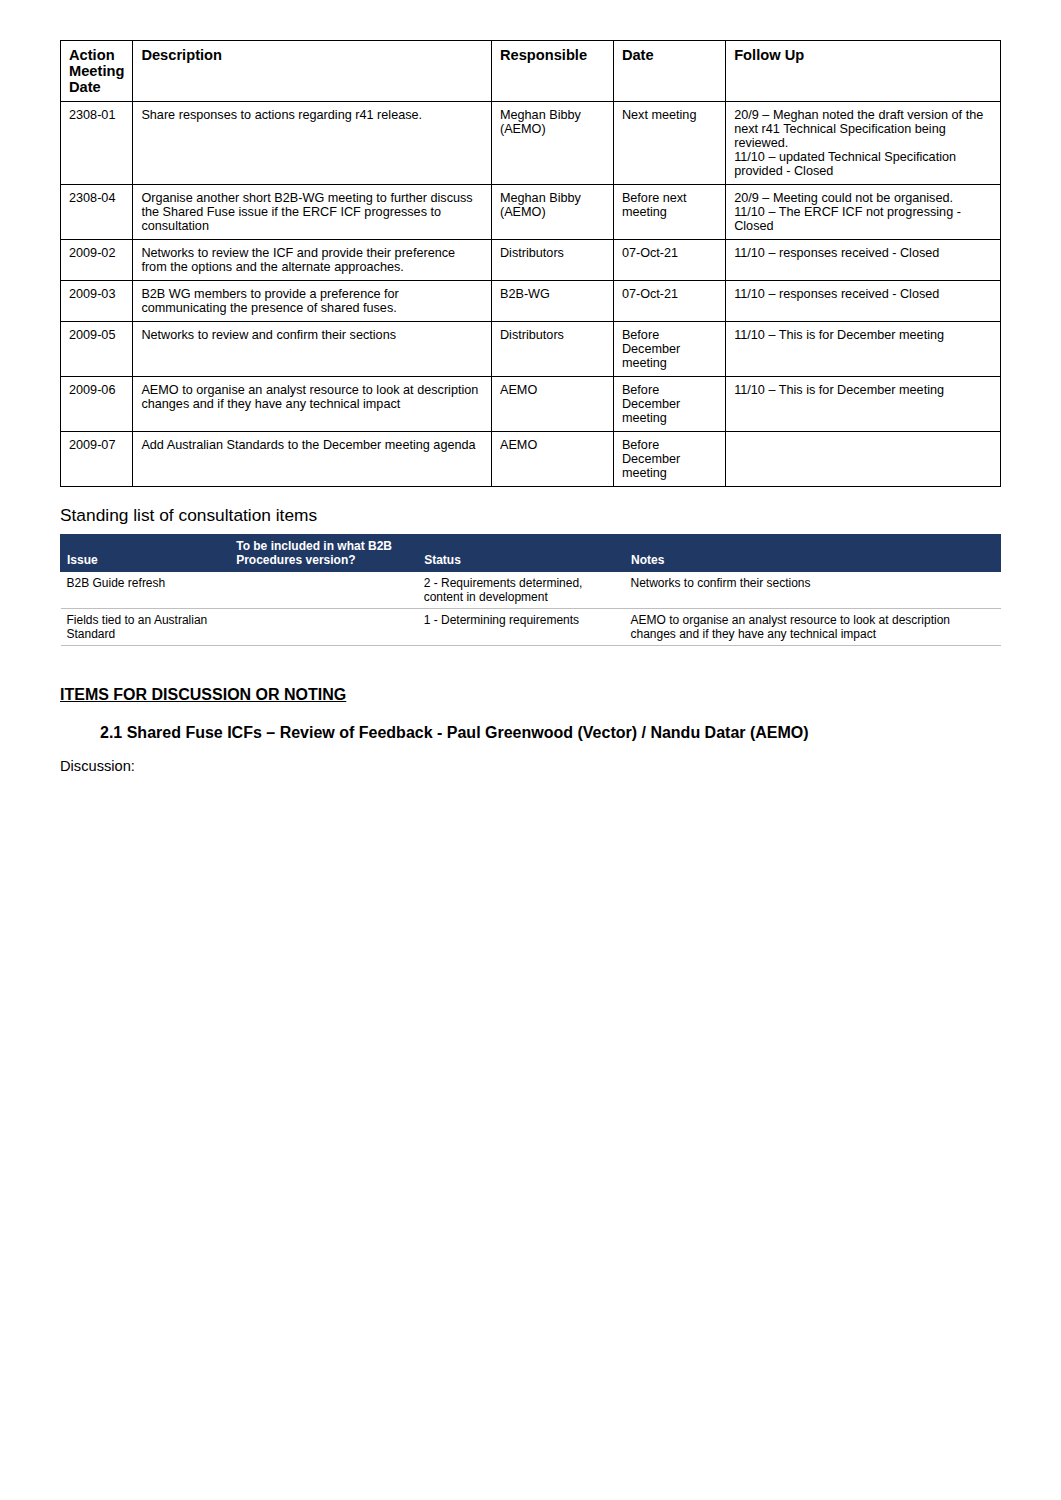| Action Meeting Date | Description | Responsible | Date | Follow Up |
| --- | --- | --- | --- | --- |
| 2308-01 | Share responses to actions regarding r41 release. | Meghan Bibby (AEMO) | Next meeting | 20/9 – Meghan noted the draft version of the next r41 Technical Specification being reviewed. 11/10 – updated Technical Specification provided - Closed |
| 2308-04 | Organise another short B2B-WG meeting to further discuss the Shared Fuse issue if the ERCF ICF progresses to consultation | Meghan Bibby (AEMO) | Before next meeting | 20/9 – Meeting could not be organised. 11/10 – The ERCF ICF not progressing - Closed |
| 2009-02 | Networks to review the ICF and provide their preference from the options and the alternate approaches. | Distributors | 07-Oct-21 | 11/10 – responses received - Closed |
| 2009-03 | B2B WG members to provide a preference for communicating the presence of shared fuses. | B2B-WG | 07-Oct-21 | 11/10 – responses received - Closed |
| 2009-05 | Networks to review and confirm their sections | Distributors | Before December meeting | 11/10 – This is for December meeting |
| 2009-06 | AEMO to organise an analyst resource to look at description changes and if they have any technical impact | AEMO | Before December meeting | 11/10 – This is for December meeting |
| 2009-07 | Add Australian Standards to the December meeting agenda | AEMO | Before December meeting | |
Standing list of consultation items
| Issue | To be included in what B2B Procedures version? | Status | Notes |
| --- | --- | --- | --- |
| B2B Guide refresh | | 2 - Requirements determined, content in development | Networks to confirm their sections |
| Fields tied to an Australian Standard | | 1 - Determining requirements | AEMO to organise an analyst resource to look at description changes and if they have any technical impact |
ITEMS FOR DISCUSSION OR NOTING
2.1 Shared Fuse ICFs – Review of Feedback - Paul Greenwood (Vector) / Nandu Datar (AEMO)
Discussion: